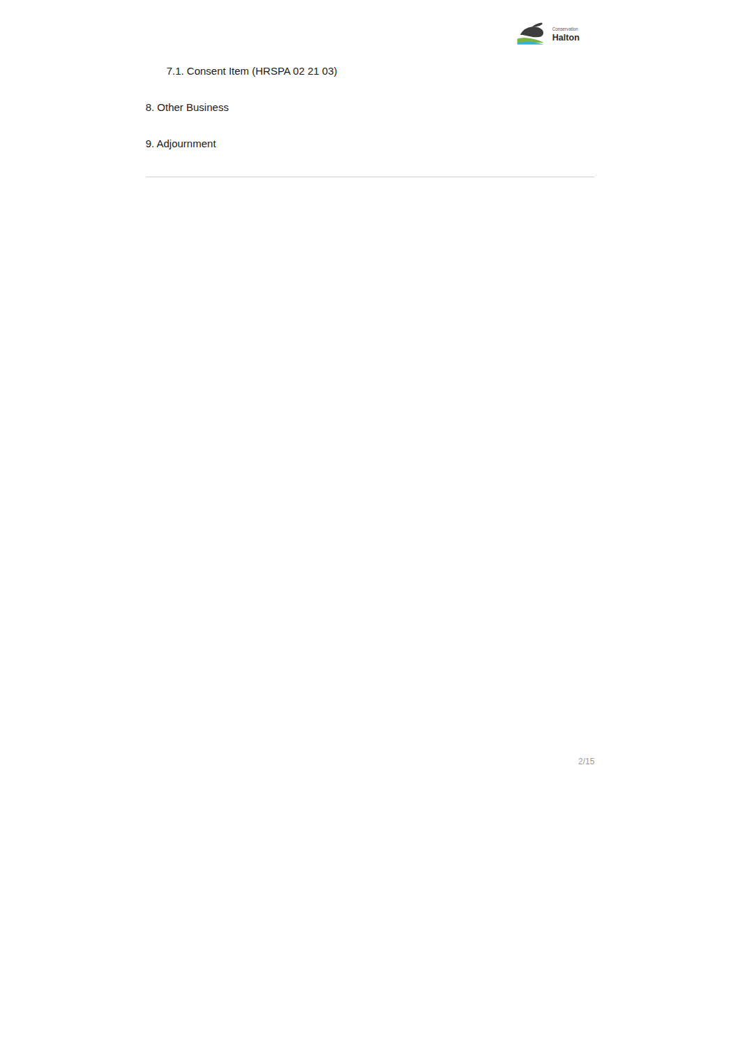Conservation Halton
7.1. Consent Item (HRSPA 02 21 03)
8. Other Business
9. Adjournment
2/15